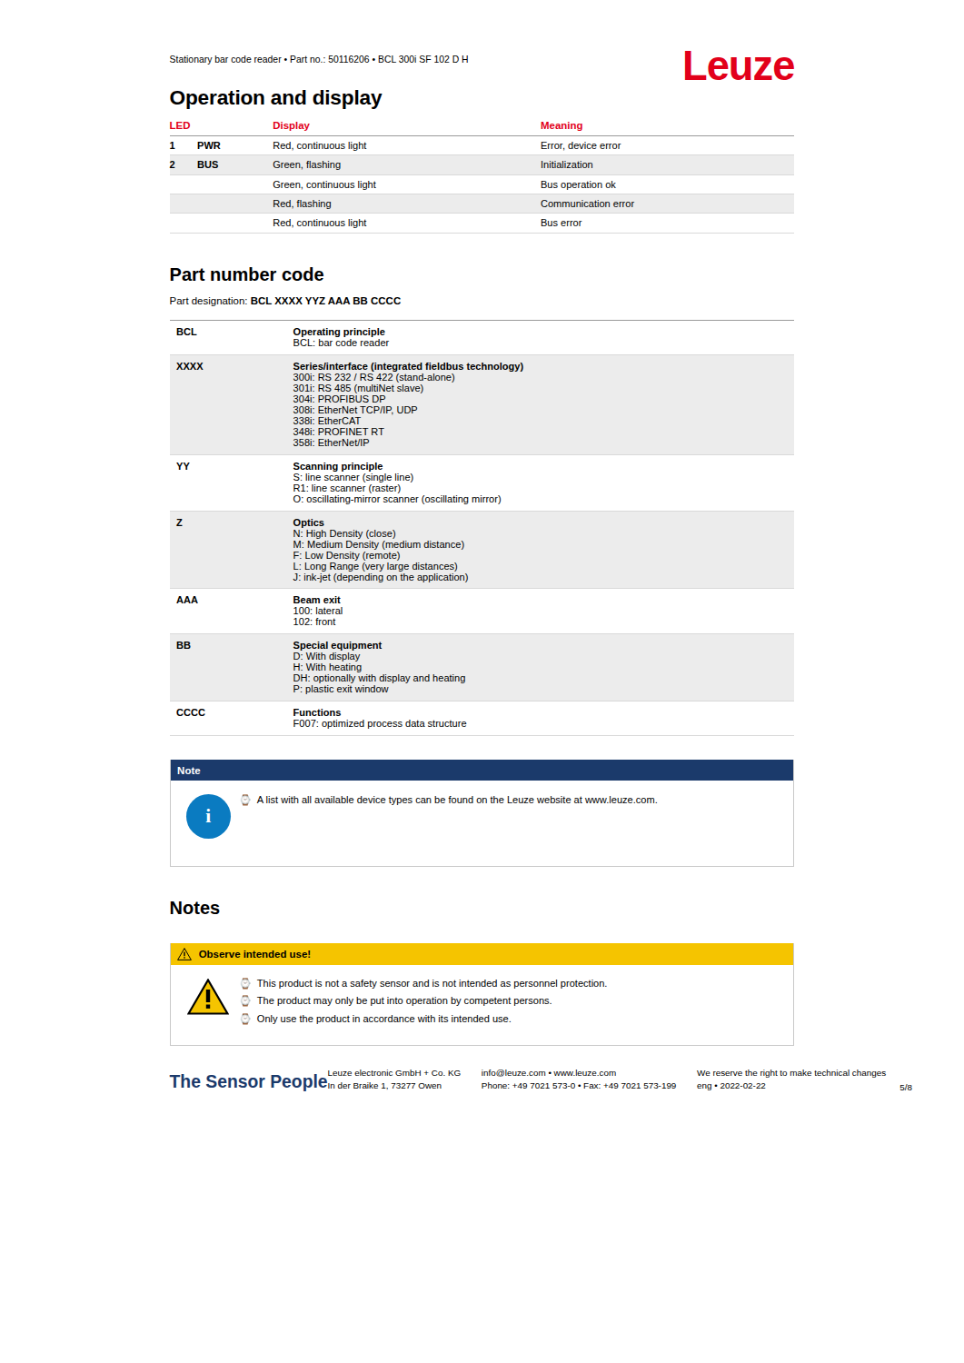Stationary bar code reader • Part no.: 50116206 • BCL 300i SF 102 D H
Operation and display
Leuze
| LED | | Display | Meaning |
| --- | --- | --- | --- |
| 1 | PWR | Red, continuous light | Error, device error |
| 2 | BUS | Green, flashing | Initialization |
| | | Green, continuous light | Bus operation ok |
| | | Red, flashing | Communication error |
| | | Red, continuous light | Bus error |
Part number code
Part designation: BCL XXXX YYZ AAA BB CCCC
| BCL | Operating principle BCL: bar code reader |
| XXXX | Series/interface (integrated fieldbus technology) 300i: RS 232 / RS 422 (stand-alone) 301i: RS 485 (multiNet slave) 304i: PROFIBUS DP 308i: EtherNet TCP/IP, UDP 338i: EtherCAT 348i: PROFINET RT 358i: EtherNet/IP |
| YY | Scanning principle S: line scanner (single line) R1: line scanner (raster) O: oscillating-mirror scanner (oscillating mirror) |
| Z | Optics N: High Density (close) M: Medium Density (medium distance) F: Low Density (remote) L: Long Range (very large distances) J: ink-jet (depending on the application) |
| AAA | Beam exit 100: lateral 102: front |
| BB | Special equipment D: With display H: With heating DH: optionally with display and heating P: plastic exit window |
| CCCC | Functions F007: optimized process data structure |
Note
i
⌚A list with all available device types can be found on the Leuze website at www.leuze.com.
Notes
Observe intended use!
⌚This product is not a safety sensor and is not intended as personnel protection.
⌚The product may only be put into operation by competent persons.
⌚Only use the product in accordance with its intended use.
The Sensor People
Leuze electronic GmbH + Co. KG
In der Braike 1, 73277 Owen
info@leuze.com • www.leuze.com
Phone: +49 7021 573-0 • Fax: +49 7021 573-199
We reserve the right to make technical changes
eng • 2022-02-22
5/8